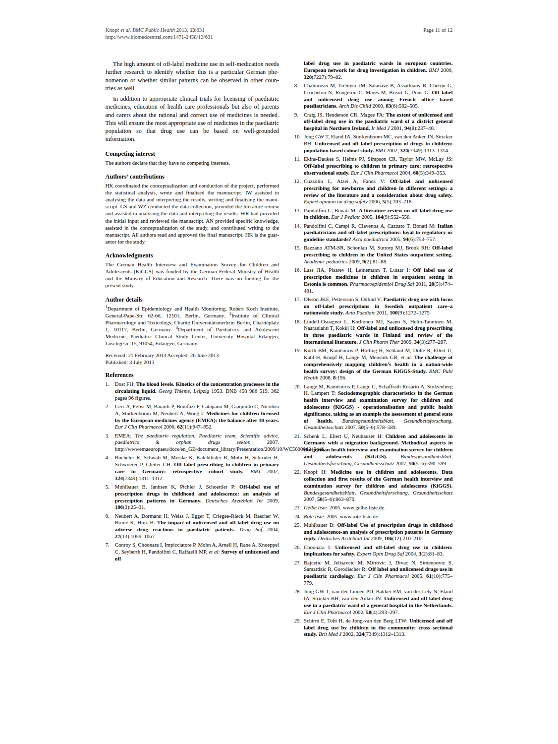Knopf et al. BMC Public Health 2013, 13:631
http://www.biomedcentral.com/1471-2458/13/631
Page 11 of 12
The high amount of off-label medicine use in self-medication needs further research to identify whether this is a particular German phenomenon or whether similar patterns can be observed in other countries as well.
In addition to appropriate clinical trials for licensing of paediatric medicines, education of health care professionals but also of parents and carers about the rational and correct use of medicines is needed. This will ensure the most appropriate use of medicines in the paediatric population so that drug use can be based on well-grounded information.
Competing interest
The authors declare that they have no competing interests.
Authors’ contributions
HK coordinated the conceptualization and conduction of the project, performed the statistical analysis, wrote and finalised the manuscript. IW assisted in analysing the data and interpreting the results, writing and finalising the manuscript. GS and WZ conducted the data collection, provided the literature review and assisted in analysing the data and interpreting the results. WR had provided the initial input and reviewed the manuscript. AN provided specific knowledge, assisted in the conceptualization of the study, and contributed writing to the manuscript. All authors read and approved the final manuscript. HK is the guarantor for the study.
Acknowledgments
The German Health Interview and Examination Survey for Children and Adolescents (KiGGS) was funded by the German Federal Ministry of Health and the Ministry of Education and Research. There was no funding for the present study.
Author details
1Department of Epidemiology and Health Monitoring, Robert Koch Institute, General-Pape-Str. 62-66, 12101, Berlin, Germany. 2Institute of Clinical Pharmacology and Toxicology, Charité Universitätsmedizin Berlin, Charitéplatz 1, 10117, Berlin, Germany. 3Department of Paediatrics and Adolescent Medicine, Paediatric Clinical Study Center, University Hospital Erlangen, Loschgestr. 15, 91054, Erlangen, Germany.
Received: 21 February 2013 Accepted: 26 June 2013
Published: 3 July 2013
References
1. Dost FH: The blood levels. Kinetics of the concentration processes in the circulating liquid. Georg Thieme, Leipzig 1953. DNB 450 986 519. 362 pages 96 figures.
2. Ceci A, Felisi M, Baiardi P, Bonifazi F, Catapano M, Giaquinto C, Nicolosi A, Sturkenboom M, Neubert A, Wong I: Medicines for children licensed by the European medicines agency (EMEA): the balance after 10 years. Eur J Clin Pharmacol 2006, 62(11):947–952.
3. EMEA: The paediatric regulation. Paediatric team. Scientific advice, paediatrics & orphan drugs sektor. 2007. http://wwwemaeuropaeu/docs/en_GB/document_library/Presentation/2009/10/WC500004243pdf.
4. Bucheler R, Schwab M, Morike K, Kalchthaler B, Mohr H, Schroder H, Schwoerer P, Gleiter CH: Off label prescribing to children in primary care in Germany: retrospective cohort study. BMJ 2002, 324(7349):1311–1312.
5. Muhlbauer B, Janhsen K, Pichler J, Schoettler P: Off-label use of prescription drugs in childhood and adolescence: an analysis of prescription patterns in Germany. Deutsches Arzteblatt Int 2009, 106(3):25–31.
6. Neubert A, Dormann H, Weiss J, Egger T, Criegee-Rieck M, Rascher W, Brune K, Hinz B: The impact of unlicensed and off-label drug use on adverse drug reactions in paediatric patients. Drug Saf 2004, 27(13):1059–1067.
7. Conroy S, Choonara I, Impicciatore P, Mohn A, Arnell H, Rane A, Knoeppel C, Seyberth H, Pandolfini C, Raffaelli MP, et al: Survey of unlicensed and off
label drug use in paediatric wards in european countries. European network for drug investigation in children. BMJ 2000, 320(7227):79–82.
8. Chalumeau M, Treluyer JM, Salanave B, Assathiany R, Cheron G, Crocheton N, Rougeron C, Mares M, Breart G, Pons G: Off label and unlicensed drug use among French office based paediatricians. Arch Dis Child 2000, 83(6):502–505.
9. Craig JS, Henderson CR, Magee FA: The extent of unlicensed and off-label drug use in the paediatric ward of a district general hospital in Northern Ireland. Ir Med J 2001, 94(8):237–40.
10. Jong GW T, Eland IA, Sturkenboom MC, van den Anker JN, Stricker BH: Unlicensed and off label prescription of drugs to children: population based cohort study. BMJ 2002, 324(7349):1313–1314.
11. Ekins-Daukes S, Helms PJ, Simpson CR, Taylor MW, McLay JS: Off-label prescribing to children in primary care: retrospective observational study. Eur J Clin Pharmacol 2004, 60(5):349–353.
12. Cuzzolin L, Atzei A, Fanos V: Off-label and unlicensed prescribing for newborns and children in different settings: a review of the literature and a consideration about drug safety. Expert opinion on drug safety 2006, 5(5):703–718.
13. Pandolfini C, Bonati M: A literature review on off-label drug use in children. Eur J Pediatr 2005, 164(9):552–558.
14. Pandolfini C, Campi R, Clavenna A, Cazzato T, Bonati M: Italian paediatricians and off-label prescriptions: loyal to regulatory or guideline standards? Acta paediatrica 2005, 94(6):753–757.
15. Bazzano ATM-SR, Schonlau M, Suttorp MJ, Brook RH: Off-label prescribing to children in the United States outpatient setting. Academic pediatrics 2009, 9(2):81–88.
16. Lass JIA, Pisarev H, Leinemann T, Lutsar I: Off label use of prescription medicines in children in outpatient setting in Estonia is common. Pharmacoepidemiol Drug Saf 2011, 20(5):474–481.
17. Olsson JKE, Pettersson S, Odlind V: Paediatric drug use with focus on off-label prescriptions in Swedish outpatient care–a nationwide study. Acta Paediatr 2011, 100(9):1272–1275.
18. Lindell-Osuagwu L, Korhonen MJ, Saano S, Helin-Tanninen M, Naaranlahti T, Kokki H: Off-label and unlicensed drug prescribing in three paediatric wards in Finland and review of the international literature. J Clin Pharm Ther 2009, 34(3):277–287.
19. Kurth BM, Kamtsiuris P, Holling H, Schlaud M, Dolle R, Ellert U, Kahl H, Knopf H, Lange M, Mensink GB, et al: The challenge of comprehensively mapping children’s health in a nation-wide health survey: design of the German KiGGS-Study. BMC Publ Health 2008, 8:196.
20. Lange M, Kamtsiuris P, Lange C, Schaffrath Rosario A, Stolzenberg H, Lampert T: Sociodemographic characteristics in the German health interview and examination survey for children and adolescents (KiGGS) - operationalisation and public health significance, taking as an example the assessment of general state of health. Bundesgesundheitsblatt, Gesundheitsforschung, Gesundheitsschutz 2007, 50(5–6):578–589.
21. Schenk L, Ellert U, Neuhauser H: Children and adolescents in Germany with a migration background. Methodical aspects in the german health interview and examination survey for children and adolescents (KiGGS). Bundesgesundheitsblatt, Gesundheitsforschung, Gesundheitsschutz 2007, 50(5–6):590–599.
22. Knopf H: Medicine use in children and adolescents. Data collection and first results of the German health interview and examination survey for children and adolescents (KiGGS). Bundesgesundheitsblatt, Gesundheitsforschung, Gesundheitsschutz 2007, 50(5–6):863–870.
23. Gelbe liste. 2005. www.gelbe-liste.de.
24. Rote liste. 2005. www.rote-liste.de.
25. Muhlbauer B: Off-label Use of prescription drugs in childhood and adolescence-an analysis of prescription patterns in Germany reply. Deutsches Arzteblatt Int 2009, 106(12):210–210.
26. Choonara I: Unlicensed and off-label drug use in children: implications for safety. Expert Opin Drug Saf 2004, 3(2):81–83.
27. Bajcetic M, Jelisavcic M, Mitrovic J, Divac N, Simeunovic S, Samardzic R, Gorodischer R: Off label and unlicensed drugs use in paediatric cardiology. Eur J Clin Pharmacol 2005, 61(10):775–779.
28. Jong GW T, van der Linden PD, Bakker EM, van der Lely N, Eland IA, Stricker BH, van den Anker JN: Unlicensed and off-label drug use in a paediatric ward of a general hospital in the Netherlands. Eur J Clin Pharmacol 2002, 58(4):293–297.
29. Schirm E, Tobi H, de Jong-van den Berg LTW: Unlicensed and off label drug use by children in the community: cross sectional study. Brit Med J 2002, 324(7349):1312–1313.